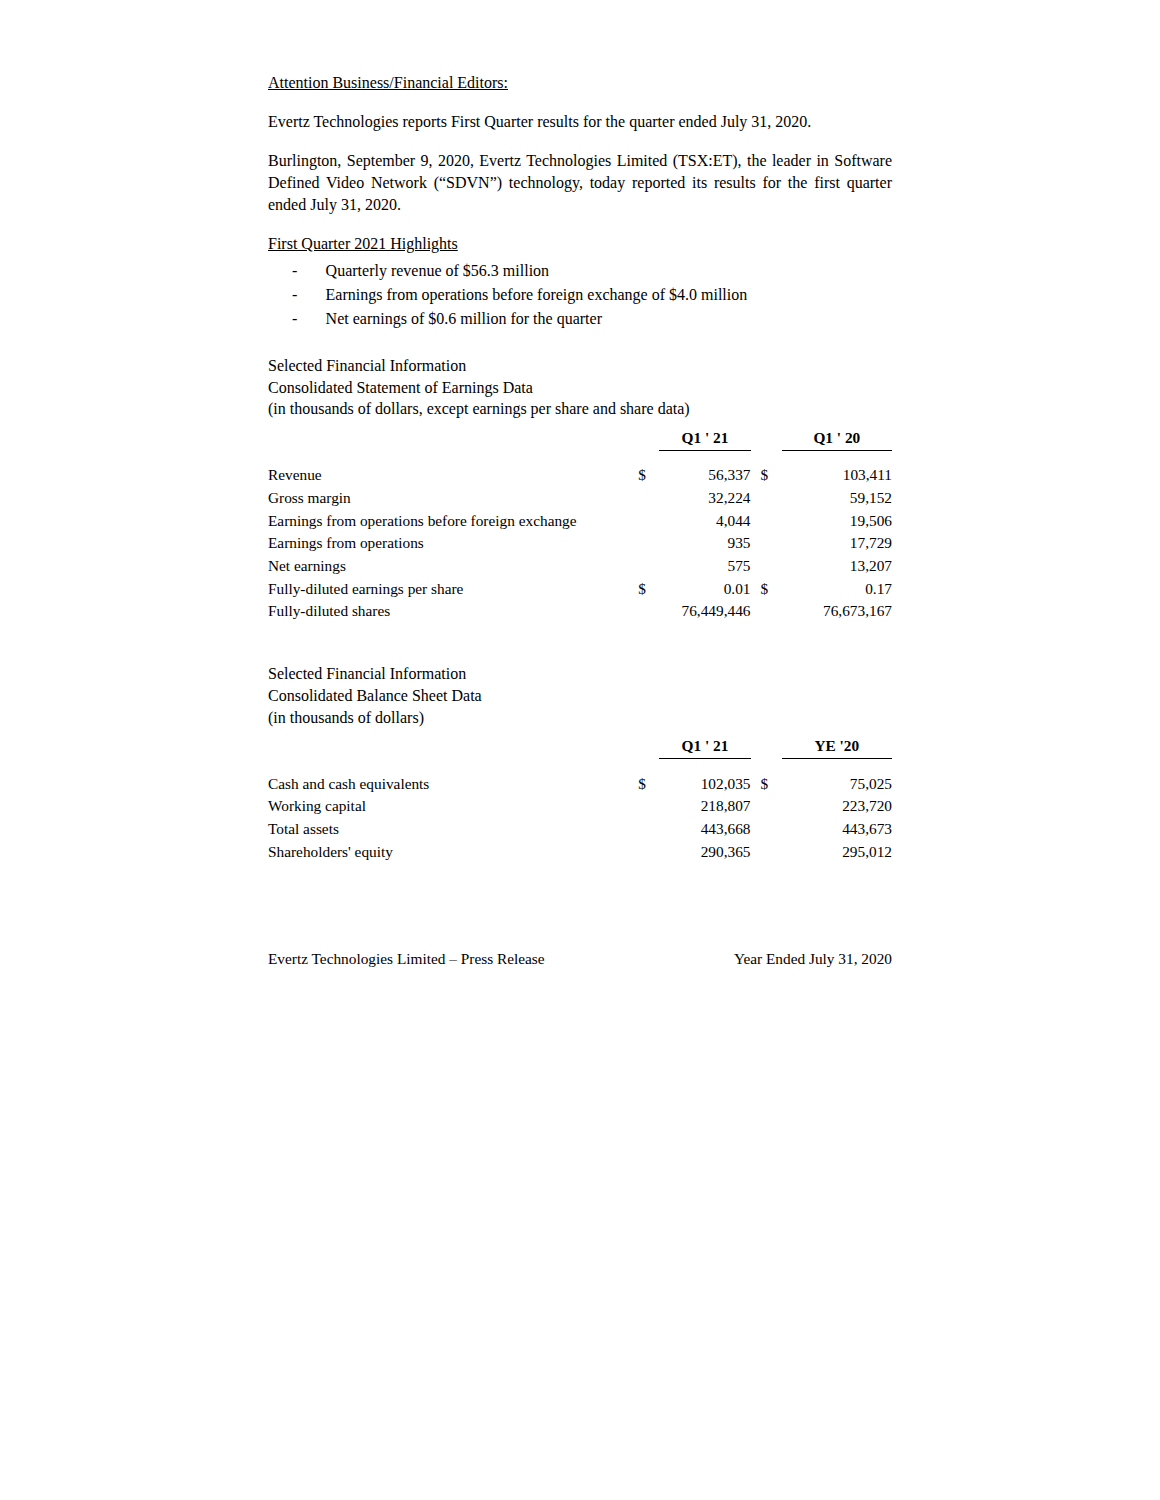Attention Business/Financial Editors:
Evertz Technologies reports First Quarter results for the quarter ended July 31, 2020.
Burlington, September 9, 2020, Evertz Technologies Limited (TSX:ET), the leader in Software Defined Video Network (“SDVN”) technology, today reported its results for the first quarter ended July 31, 2020.
First Quarter 2021 Highlights
Quarterly revenue of $56.3 million
Earnings from operations before foreign exchange of $4.0 million
Net earnings of $0.6 million for the quarter
Selected Financial Information
Consolidated Statement of Earnings Data
(in thousands of dollars, except earnings per share and share data)
| | | Q1 ' 21 | | Q1 ' 20 |
| Revenue | $ | 56,337 | $ | 103,411 |
| Gross margin | | 32,224 | | 59,152 |
| Earnings from operations before foreign exchange | | 4,044 | | 19,506 |
| Earnings from operations | | 935 | | 17,729 |
| Net earnings | | 575 | | 13,207 |
| Fully-diluted earnings per share | $ | 0.01 | $ | 0.17 |
| Fully-diluted shares | | 76,449,446 | | 76,673,167 |
Selected Financial Information
Consolidated Balance Sheet Data
(in thousands of dollars)
| | | Q1 ' 21 | | YE '20 |
| Cash and cash equivalents | $ | 102,035 | $ | 75,025 |
| Working capital | | 218,807 | | 223,720 |
| Total assets | | 443,668 | | 443,673 |
| Shareholders' equity | | 290,365 | | 295,012 |
Evertz Technologies Limited – Press Release Year Ended July 31, 2020